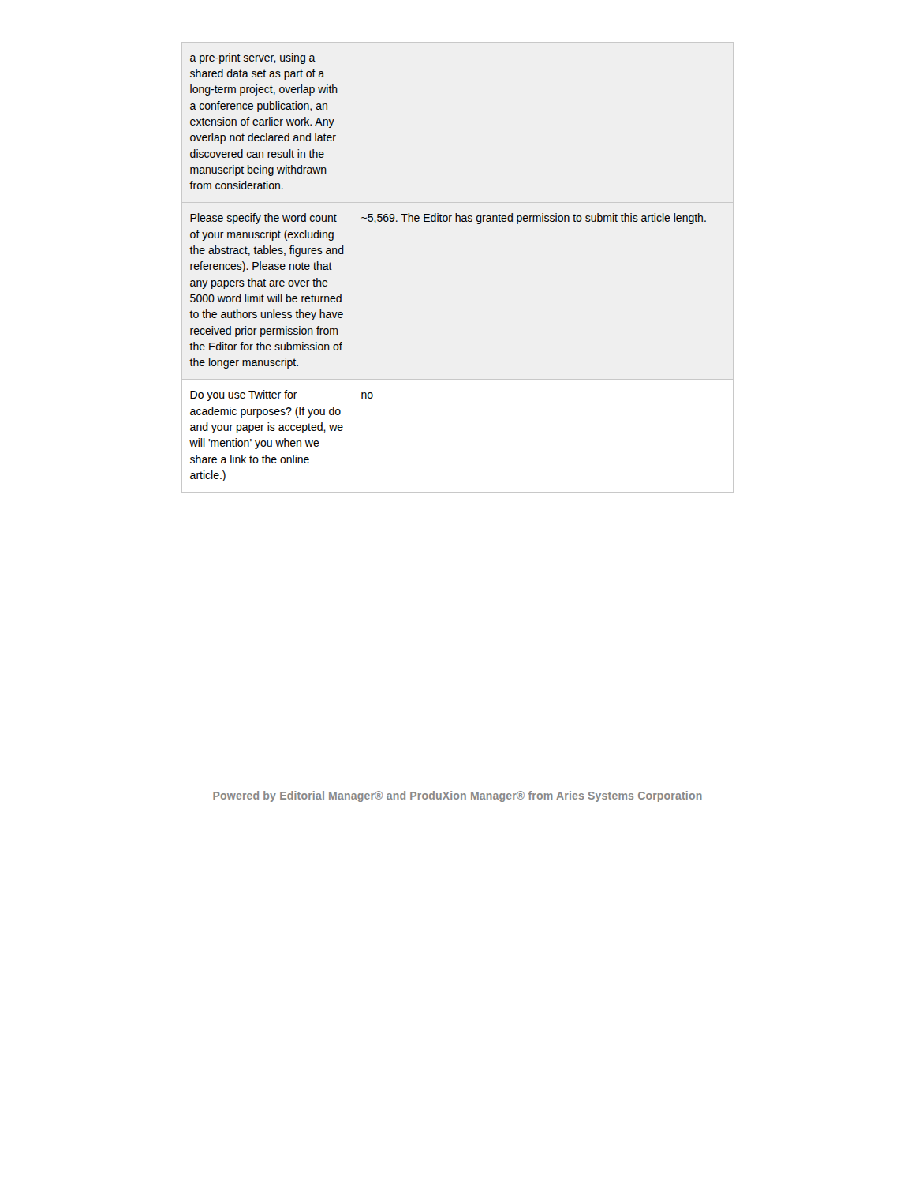| a pre-print server, using a shared data set as part of a long-term project, overlap with a conference publication, an extension of earlier work. Any overlap not declared and later discovered can result in the manuscript being withdrawn from consideration. | |
| Please specify the word count of your manuscript (excluding the abstract, tables, figures and references). Please note that any papers that are over the 5000 word limit will be returned to the authors unless they have received prior permission from the Editor for the submission of the longer manuscript. | ~5,569. The Editor has granted permission to submit this article length. |
| Do you use Twitter for academic purposes? (If you do and your paper is accepted, we will 'mention' you when we share a link to the online article.) | no |
Powered by Editorial Manager® and ProduXion Manager® from Aries Systems Corporation